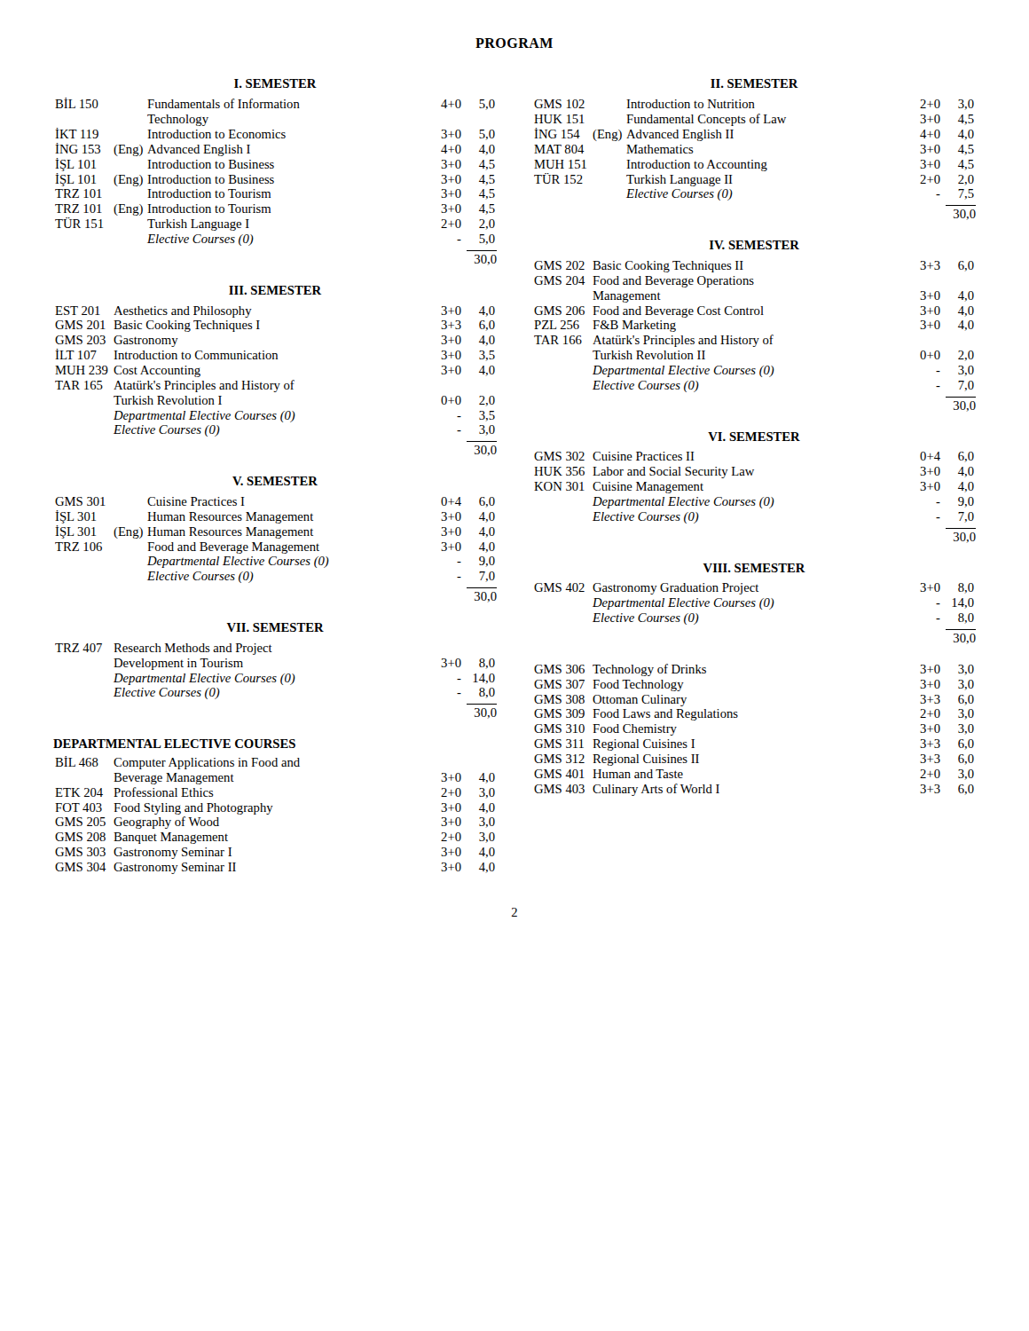PROGRAM
I. SEMESTER
| BİL 150 | | Fundamentals of Information Technology | 4+0 | 5,0 |
| İKT 119 | | Introduction to Economics | 3+0 | 5,0 |
| İNG 153 | (Eng) | Advanced English I | 4+0 | 4,0 |
| İŞL 101 | | Introduction to Business | 3+0 | 4,5 |
| İŞL 101 | (Eng) | Introduction to Business | 3+0 | 4,5 |
| TRZ 101 | | Introduction to Tourism | 3+0 | 4,5 |
| TRZ 101 | (Eng) | Introduction to Tourism | 3+0 | 4,5 |
| TÜR 151 | | Turkish Language I | 2+0 | 2,0 |
| | | Elective Courses (0) | - | 5,0 |
30,0
III. SEMESTER
| EST 201 | Aesthetics and Philosophy | 3+0 | 4,0 |
| GMS 201 | Basic Cooking Techniques I | 3+3 | 6,0 |
| GMS 203 | Gastronomy | 3+0 | 4,0 |
| İLT 107 | Introduction to Communication | 3+0 | 3,5 |
| MUH 239 | Cost Accounting | 3+0 | 4,0 |
| TAR 165 | Atatürk's Principles and History of Turkish Revolution I | 0+0 | 2,0 |
| | Departmental Elective Courses (0) | - | 3,5 |
| | Elective Courses (0) | - | 3,0 |
30,0
V. SEMESTER
| GMS 301 | | Cuisine Practices I | 0+4 | 6,0 |
| İŞL 301 | | Human Resources Management | 3+0 | 4,0 |
| İŞL 301 | (Eng) | Human Resources Management | 3+0 | 4,0 |
| TRZ 106 | | Food and Beverage Management | 3+0 | 4,0 |
| | | Departmental Elective Courses (0) | - | 9,0 |
| | | Elective Courses (0) | - | 7,0 |
30,0
VII. SEMESTER
| TRZ 407 | Research Methods and Project Development in Tourism | 3+0 | 8,0 |
| | Departmental Elective Courses (0) | - | 14,0 |
| | Elective Courses (0) | - | 8,0 |
30,0
DEPARTMENTAL ELECTIVE COURSES
| BİL 468 | Computer Applications in Food and Beverage Management | 3+0 | 4,0 |
| ETK 204 | Professional Ethics | 2+0 | 3,0 |
| FOT 403 | Food Styling and Photography | 3+0 | 4,0 |
| GMS 205 | Geography of Wood | 3+0 | 3,0 |
| GMS 208 | Banquet Management | 2+0 | 3,0 |
| GMS 303 | Gastronomy Seminar I | 3+0 | 4,0 |
| GMS 304 | Gastronomy Seminar II | 3+0 | 4,0 |
II. SEMESTER
| GMS 102 | | Introduction to Nutrition | 2+0 | 3,0 |
| HUK 151 | | Fundamental Concepts of Law | 3+0 | 4,5 |
| İNG 154 | (Eng) | Advanced English II | 4+0 | 4,0 |
| MAT 804 | | Mathematics | 3+0 | 4,5 |
| MUH 151 | | Introduction to Accounting | 3+0 | 4,5 |
| TÜR 152 | | Turkish Language II | 2+0 | 2,0 |
| | | Elective Courses (0) | - | 7,5 |
30,0
IV. SEMESTER
| GMS 202 | Basic Cooking Techniques II | 3+3 | 6,0 |
| GMS 204 | Food and Beverage Operations Management | 3+0 | 4,0 |
| GMS 206 | Food and Beverage Cost Control | 3+0 | 4,0 |
| PZL 256 | F&B Marketing | 3+0 | 4,0 |
| TAR 166 | Atatürk's Principles and History of Turkish Revolution II | 0+0 | 2,0 |
| | Departmental Elective Courses (0) | - | 3,0 |
| | Elective Courses (0) | - | 7,0 |
30,0
VI. SEMESTER
| GMS 302 | Cuisine Practices II | 0+4 | 6,0 |
| HUK 356 | Labor and Social Security Law | 3+0 | 4,0 |
| KON 301 | Cuisine Management | 3+0 | 4,0 |
| | Departmental Elective Courses (0) | - | 9,0 |
| | Elective Courses (0) | - | 7,0 |
30,0
VIII. SEMESTER
| GMS 402 | Gastronomy Graduation Project | 3+0 | 8,0 |
| | Departmental Elective Courses (0) | - | 14,0 |
| | Elective Courses (0) | - | 8,0 |
30,0
| GMS 306 | Technology of Drinks | 3+0 | 3,0 |
| GMS 307 | Food Technology | 3+0 | 3,0 |
| GMS 308 | Ottoman Culinary | 3+3 | 6,0 |
| GMS 309 | Food Laws and Regulations | 2+0 | 3,0 |
| GMS 310 | Food Chemistry | 3+0 | 3,0 |
| GMS 311 | Regional Cuisines I | 3+3 | 6,0 |
| GMS 312 | Regional Cuisines II | 3+3 | 6,0 |
| GMS 401 | Human and Taste | 2+0 | 3,0 |
| GMS 403 | Culinary Arts of World I | 3+3 | 6,0 |
2